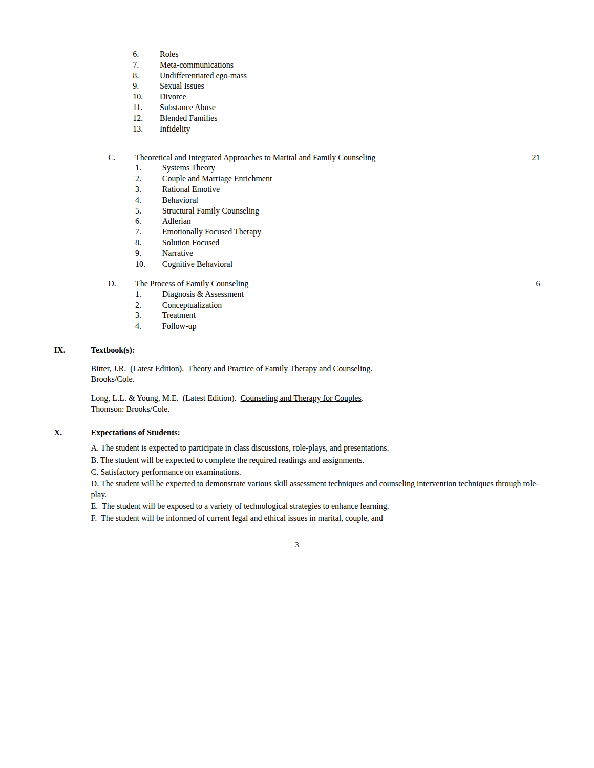6. Roles
7. Meta-communications
8. Undifferentiated ego-mass
9. Sexual Issues
10. Divorce
11. Substance Abuse
12. Blended Families
13. Infidelity
C. Theoretical and Integrated Approaches to Marital and Family Counseling 21
1. Systems Theory
2. Couple and Marriage Enrichment
3. Rational Emotive
4. Behavioral
5. Structural Family Counseling
6. Adlerian
7. Emotionally Focused Therapy
8. Solution Focused
9. Narrative
10. Cognitive Behavioral
D. The Process of Family Counseling 6
1. Diagnosis & Assessment
2. Conceptualization
3. Treatment
4. Follow-up
IX. Textbook(s):
Bitter, J.R. (Latest Edition). Theory and Practice of Family Therapy and Counseling.
Brooks/Cole.
Long, L.L. & Young, M.E. (Latest Edition). Counseling and Therapy for Couples.
Thomson: Brooks/Cole.
X. Expectations of Students:
A. The student is expected to participate in class discussions, role-plays, and presentations.
B. The student will be expected to complete the required readings and assignments.
C. Satisfactory performance on examinations.
D. The student will be expected to demonstrate various skill assessment techniques and counseling intervention techniques through role-play.
E. The student will be exposed to a variety of technological strategies to enhance learning.
F. The student will be informed of current legal and ethical issues in marital, couple, and
3